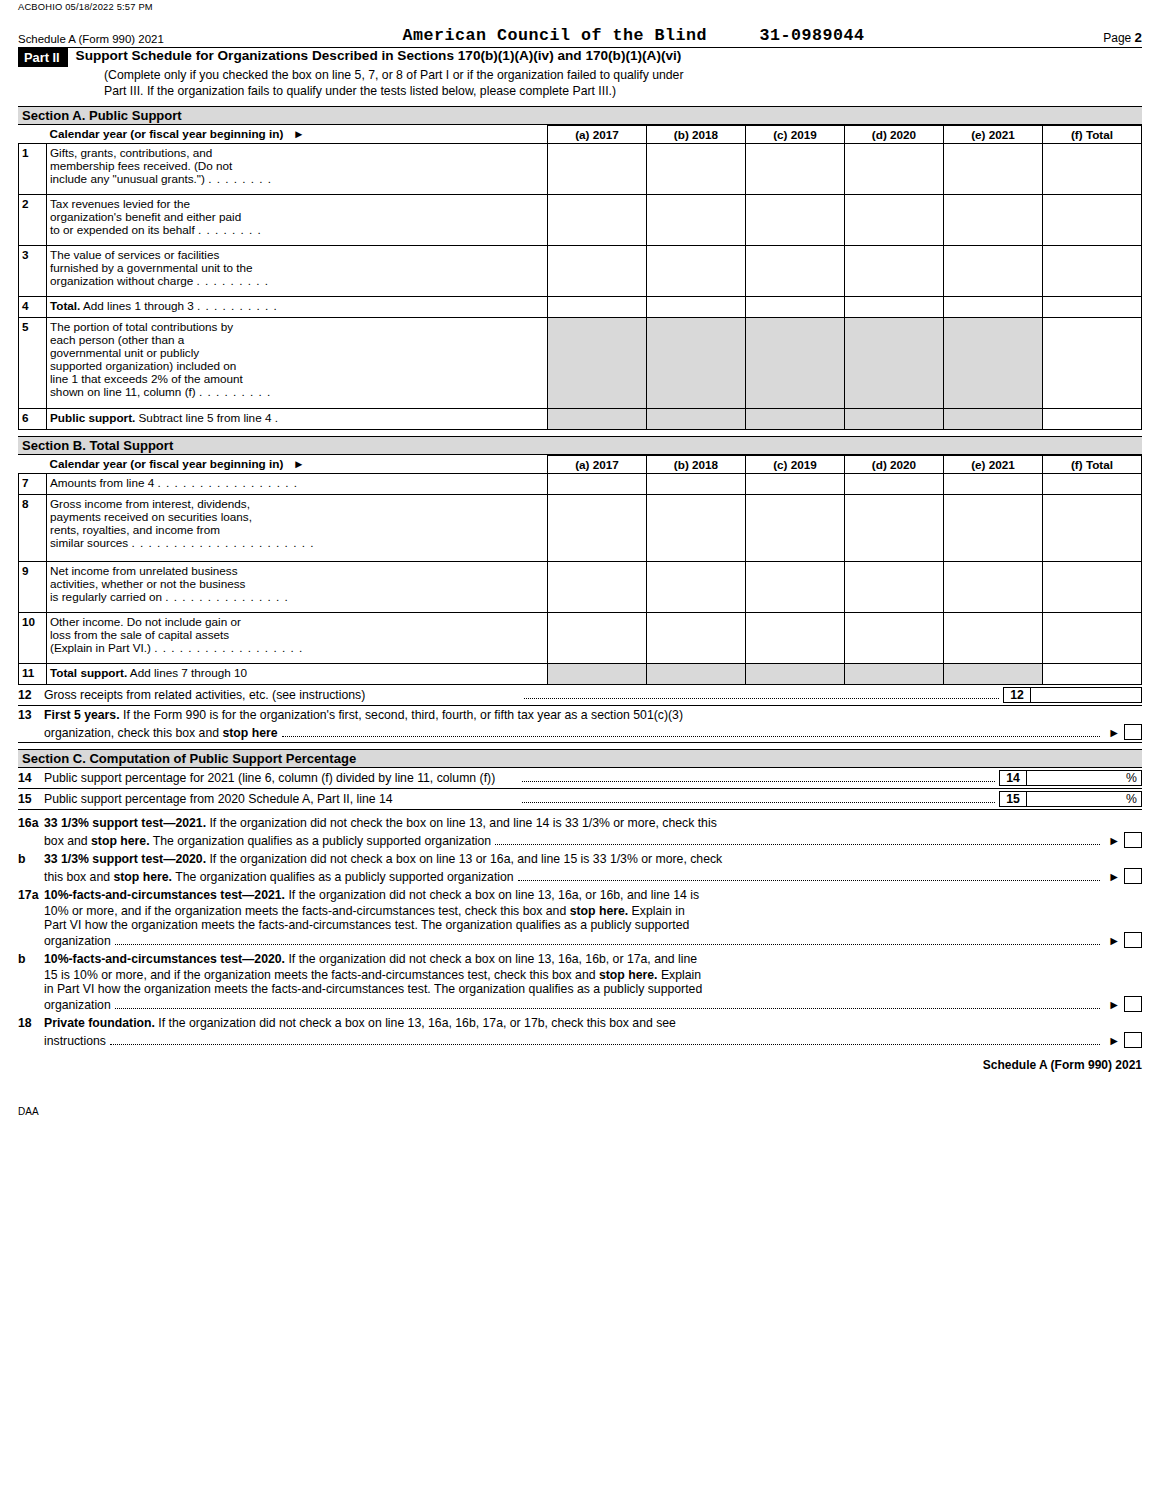ACBOHIO 05/18/2022 5:57 PM
Schedule A (Form 990) 2021
American Council of the Blind 31-0989044
Page 2
Part II
Support Schedule for Organizations Described in Sections 170(b)(1)(A)(iv) and 170(b)(1)(A)(vi)
(Complete only if you checked the box on line 5, 7, or 8 of Part I or if the organization failed to qualify under
Part III. If the organization fails to qualify under the tests listed below, please complete Part III.)
Section A. Public Support
| | Calendar year (or fiscal year beginning in) ► | (a) 2017 | (b) 2018 | (c) 2019 | (d) 2020 | (e) 2021 | (f) Total |
| 1 | Gifts, grants, contributions, and membership fees received. (Do not include any "unusual grants.") . . . . . . . . | | | | | | |
| 2 | Tax revenues levied for the organization's benefit and either paid to or expended on its behalf . . . . . . . . | | | | | | |
| 3 | The value of services or facilities furnished by a governmental unit to the organization without charge . . . . . . . . . | | | | | | |
| 4 | Total. Add lines 1 through 3 . . . . . . . . . . | | | | | | |
| 5 | The portion of total contributions by each person (other than a governmental unit or publicly supported organization) included on line 1 that exceeds 2% of the amount shown on line 11, column (f) . . . . . . . . . | | | | | | |
| 6 | Public support. Subtract line 5 from line 4 . | | | | | | |
Section B. Total Support
| | Calendar year (or fiscal year beginning in) ► | (a) 2017 | (b) 2018 | (c) 2019 | (d) 2020 | (e) 2021 | (f) Total |
| 7 | Amounts from line 4 . . . . . . . . . . . . . . . . . | | | | | | |
| 8 | Gross income from interest, dividends, payments received on securities loans, rents, royalties, and income from similar sources . . . . . . . . . . . . . . . . . . . . . . | | | | | | |
| 9 | Net income from unrelated business activities, whether or not the business is regularly carried on . . . . . . . . . . . . . . . | | | | | | |
| 10 | Other income. Do not include gain or loss from the sale of capital assets (Explain in Part VI.) . . . . . . . . . . . . . . . . . . | | | | | | |
| 11 | Total support. Add lines 7 through 10 | | | | | | |
12
Gross receipts from related activities, etc. (see instructions)
12
13
First 5 years. If the Form 990 is for the organization's first, second, third, fourth, or fifth tax year as a section 501(c)(3)
organization, check this box and stop here
►
Section C. Computation of Public Support Percentage
14
Public support percentage for 2021 (line 6, column (f) divided by line 11, column (f))
14
%
15
Public support percentage from 2020 Schedule A, Part II, line 14
15
%
16a
33 1/3% support test—2021. If the organization did not check the box on line 13, and line 14 is 33 1/3% or more, check this
box and stop here. The organization qualifies as a publicly supported organization
►
b
33 1/3% support test—2020. If the organization did not check a box on line 13 or 16a, and line 15 is 33 1/3% or more, check
this box and stop here. The organization qualifies as a publicly supported organization
►
17a
10%-facts-and-circumstances test—2021. If the organization did not check a box on line 13, 16a, or 16b, and line 14 is
10% or more, and if the organization meets the facts-and-circumstances test, check this box and stop here. Explain in
Part VI how the organization meets the facts-and-circumstances test. The organization qualifies as a publicly supported
organization
►
b
10%-facts-and-circumstances test—2020. If the organization did not check a box on line 13, 16a, 16b, or 17a, and line
15 is 10% or more, and if the organization meets the facts-and-circumstances test, check this box and stop here. Explain
in Part VI how the organization meets the facts-and-circumstances test. The organization qualifies as a publicly supported
organization
►
18
Private foundation. If the organization did not check a box on line 13, 16a, 16b, 17a, or 17b, check this box and see
instructions
►
Schedule A (Form 990) 2021
DAA